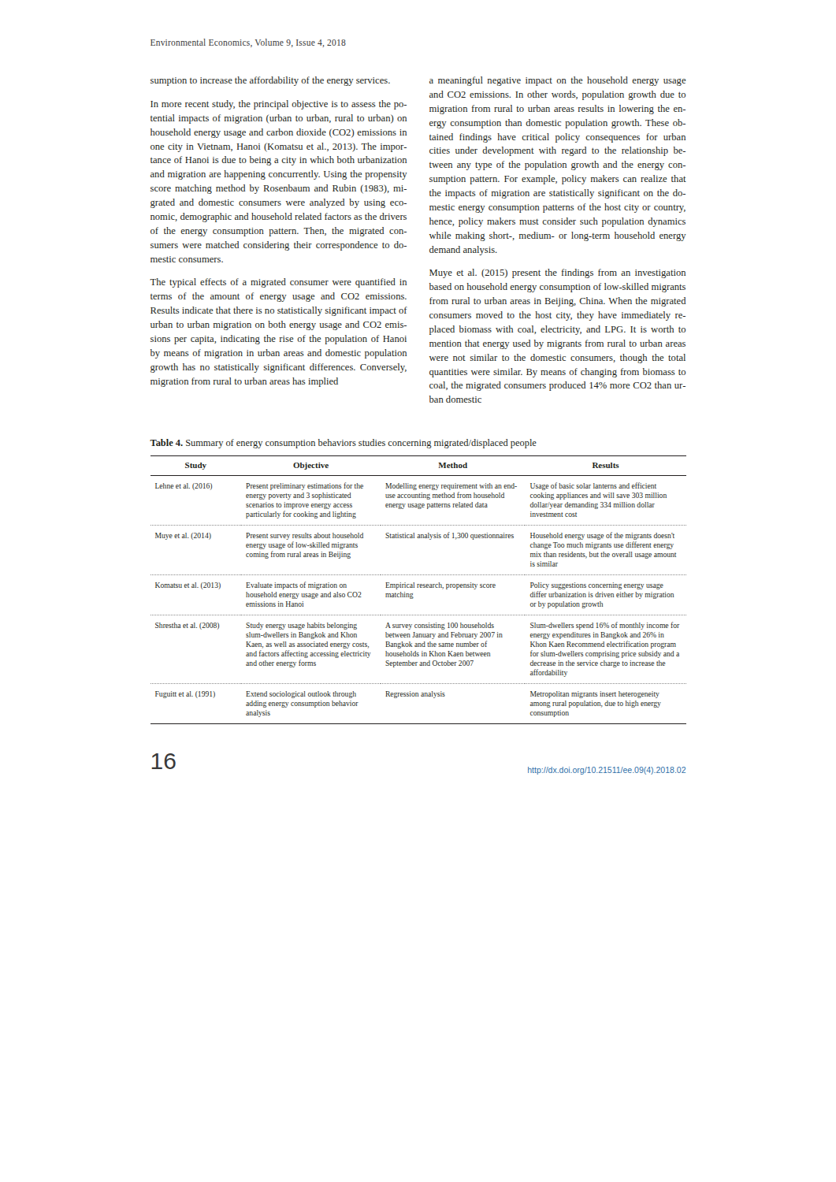Environmental Economics, Volume 9, Issue 4, 2018
sumption to increase the affordability of the energy services.
In more recent study, the principal objective is to assess the potential impacts of migration (urban to urban, rural to urban) on household energy usage and carbon dioxide (CO2) emissions in one city in Vietnam, Hanoi (Komatsu et al., 2013). The importance of Hanoi is due to being a city in which both urbanization and migration are happening concurrently. Using the propensity score matching method by Rosenbaum and Rubin (1983), migrated and domestic consumers were analyzed by using economic, demographic and household related factors as the drivers of the energy consumption pattern. Then, the migrated consumers were matched considering their correspondence to domestic consumers.
The typical effects of a migrated consumer were quantified in terms of the amount of energy usage and CO2 emissions. Results indicate that there is no statistically significant impact of urban to urban migration on both energy usage and CO2 emissions per capita, indicating the rise of the population of Hanoi by means of migration in urban areas and domestic population growth has no statistically significant differences. Conversely, migration from rural to urban areas has implied
a meaningful negative impact on the household energy usage and CO2 emissions. In other words, population growth due to migration from rural to urban areas results in lowering the energy consumption than domestic population growth. These obtained findings have critical policy consequences for urban cities under development with regard to the relationship between any type of the population growth and the energy consumption pattern. For example, policy makers can realize that the impacts of migration are statistically significant on the domestic energy consumption patterns of the host city or country, hence, policy makers must consider such population dynamics while making short-, medium- or long-term household energy demand analysis.
Muye et al. (2015) present the findings from an investigation based on household energy consumption of low-skilled migrants from rural to urban areas in Beijing, China. When the migrated consumers moved to the host city, they have immediately replaced biomass with coal, electricity, and LPG. It is worth to mention that energy used by migrants from rural to urban areas were not similar to the domestic consumers, though the total quantities were similar. By means of changing from biomass to coal, the migrated consumers produced 14% more CO2 than urban domestic
Table 4. Summary of energy consumption behaviors studies concerning migrated/displaced people
| Study | Objective | Method | Results |
| --- | --- | --- | --- |
| Lehne et al. (2016) | Present preliminary estimations for the energy poverty and 3 sophisticated scenarios to improve energy access particularly for cooking and lighting | Modelling energy requirement with an end-use accounting method from household energy usage patterns related data | Usage of basic solar lanterns and efficient cooking appliances and will save 303 million dollar/year demanding 334 million dollar investment cost |
| Muye et al. (2014) | Present survey results about household energy usage of low-skilled migrants coming from rural areas in Beijing | Statistical analysis of 1,300 questionnaires | Household energy usage of the migrants doesn't change Too much migrants use different energy mix than residents, but the overall usage amount is similar |
| Komatsu et al. (2013) | Evaluate impacts of migration on household energy usage and also CO2 emissions in Hanoi | Empirical research, propensity score matching | Policy suggestions concerning energy usage differ urbanization is driven either by migration or by population growth |
| Shrestha et al. (2008) | Study energy usage habits belonging slum-dwellers in Bangkok and Khon Kaen, as well as associated energy costs, and factors affecting accessing electricity and other energy forms | A survey consisting 100 households between January and February 2007 in Bangkok and the same number of households in Khon Kaen between September and October 2007 | Slum-dwellers spend 16% of monthly income for energy expenditures in Bangkok and 26% in Khon Kaen Recommend electrification program for slum-dwellers comprising price subsidy and a decrease in the service charge to increase the affordability |
| Fuguitt et al. (1991) | Extend sociological outlook through adding energy consumption behavior analysis | Regression analysis | Metropolitan migrants insert heterogeneity among rural population, due to high energy consumption |
16
http://dx.doi.org/10.21511/ee.09(4).2018.02